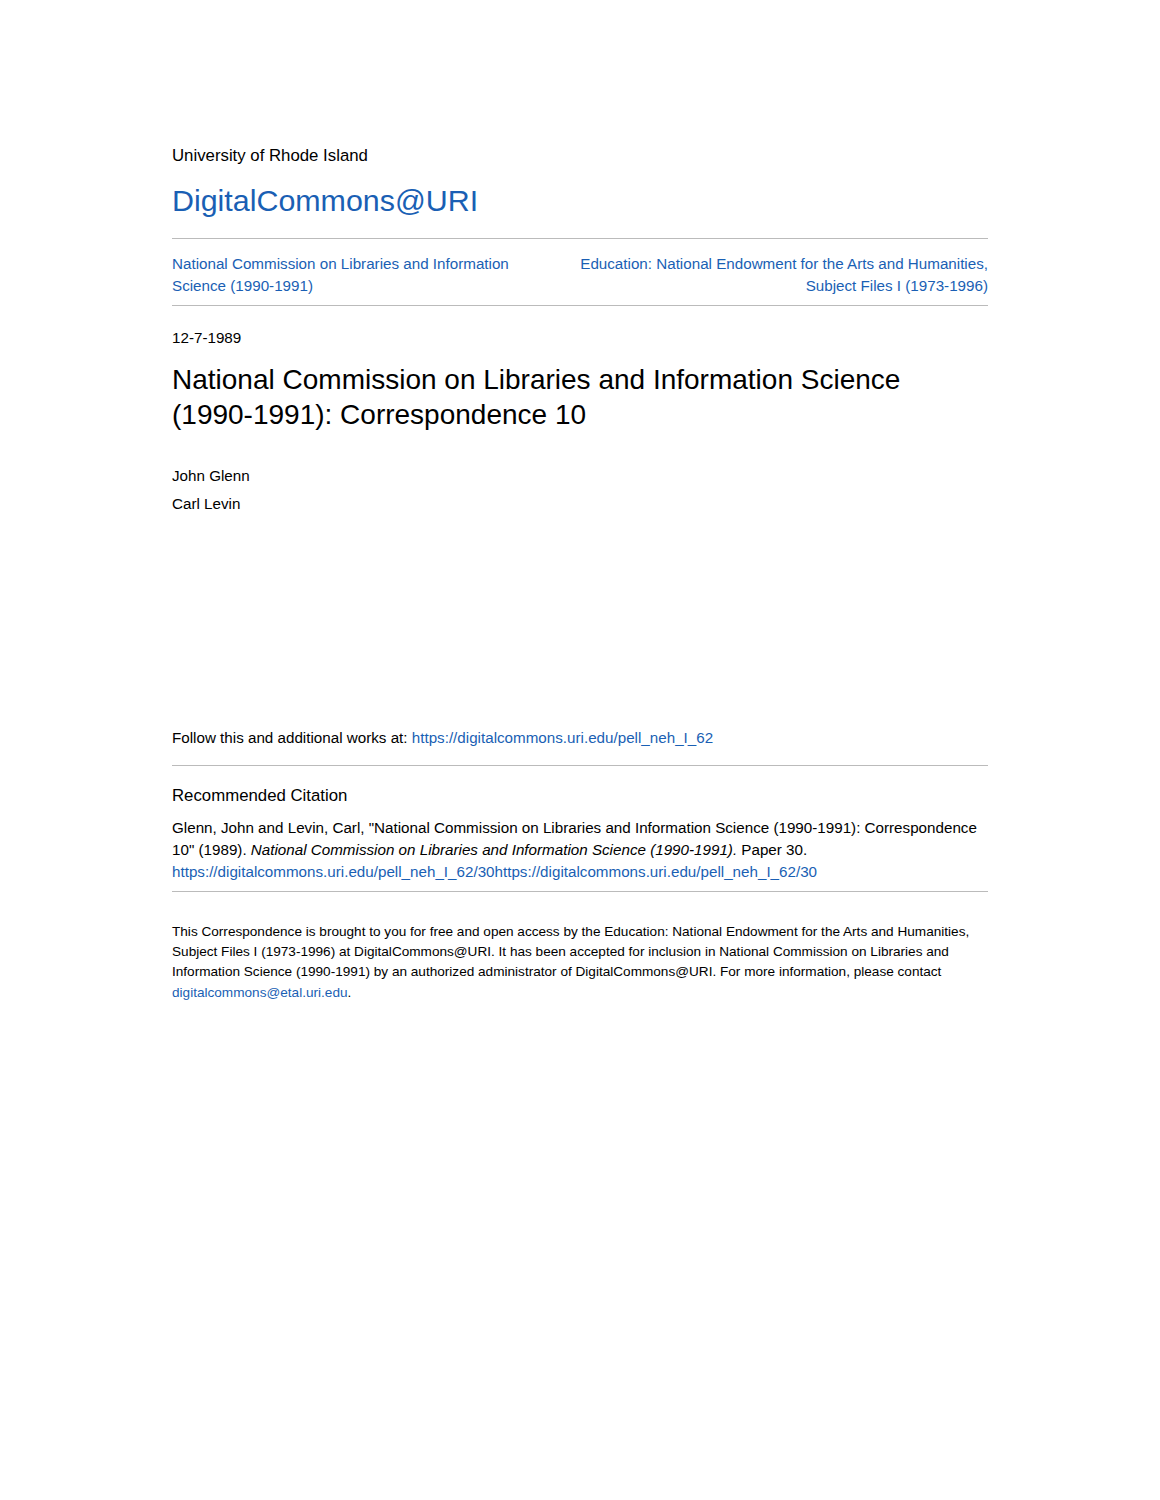University of Rhode Island
DigitalCommons@URI
National Commission on Libraries and Information Science (1990-1991)
Education: National Endowment for the Arts and Humanities, Subject Files I (1973-1996)
12-7-1989
National Commission on Libraries and Information Science (1990-1991): Correspondence 10
John Glenn
Carl Levin
Follow this and additional works at: https://digitalcommons.uri.edu/pell_neh_I_62
Recommended Citation
Glenn, John and Levin, Carl, "National Commission on Libraries and Information Science (1990-1991): Correspondence 10" (1989). National Commission on Libraries and Information Science (1990-1991). Paper 30.
https://digitalcommons.uri.edu/pell_neh_I_62/30 https://digitalcommons.uri.edu/pell_neh_I_62/30
This Correspondence is brought to you for free and open access by the Education: National Endowment for the Arts and Humanities, Subject Files I (1973-1996) at DigitalCommons@URI. It has been accepted for inclusion in National Commission on Libraries and Information Science (1990-1991) by an authorized administrator of DigitalCommons@URI. For more information, please contact digitalcommons@etal.uri.edu.